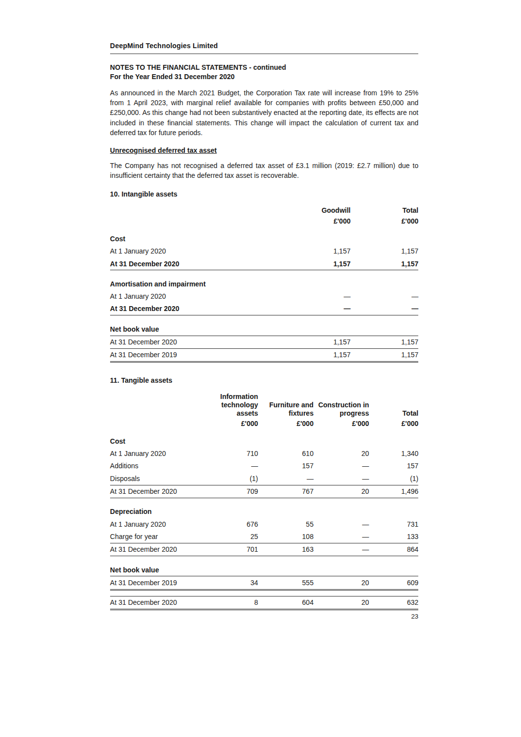DeepMind Technologies Limited
NOTES TO THE FINANCIAL STATEMENTS - continued
For the Year Ended 31 December 2020
As announced in the March 2021 Budget, the Corporation Tax rate will increase from 19% to 25% from 1 April 2023, with marginal relief available for companies with profits between £50,000 and £250,000. As this change had not been substantively enacted at the reporting date, its effects are not included in these financial statements. This change will impact the calculation of current tax and deferred tax for future periods.
Unrecognised deferred tax asset
The Company has not recognised a deferred tax asset of £3.1 million (2019: £2.7 million) due to insufficient certainty that the deferred tax asset is recoverable.
10. Intangible assets
| | Goodwill | Total |
| | £'000 | £'000 |
| Cost | | |
| At 1 January 2020 | 1,157 | 1,157 |
| At 31 December 2020 | 1,157 | 1,157 |
| Amortisation and impairment | | |
| At 1 January 2020 | — | — |
| At 31 December 2020 | — | — |
| Net book value | | |
| At 31 December 2020 | 1,157 | 1,157 |
| At 31 December 2019 | 1,157 | 1,157 |
11. Tangible assets
| | Information technology assets | Furniture and fixtures | Construction in progress | Total |
| | £'000 | £'000 | £'000 | £'000 |
| Cost | | | | |
| At 1 January 2020 | 710 | 610 | 20 | 1,340 |
| Additions | — | 157 | — | 157 |
| Disposals | (1) | — | — | (1) |
| At 31 December 2020 | 709 | 767 | 20 | 1,496 |
| Depreciation | | | | |
| At 1 January 2020 | 676 | 55 | — | 731 |
| Charge for year | 25 | 108 | — | 133 |
| At 31 December 2020 | 701 | 163 | — | 864 |
| Net book value | | | | |
| At 31 December 2019 | 34 | 555 | 20 | 609 |
| At 31 December 2020 | 8 | 604 | 20 | 632 |
23